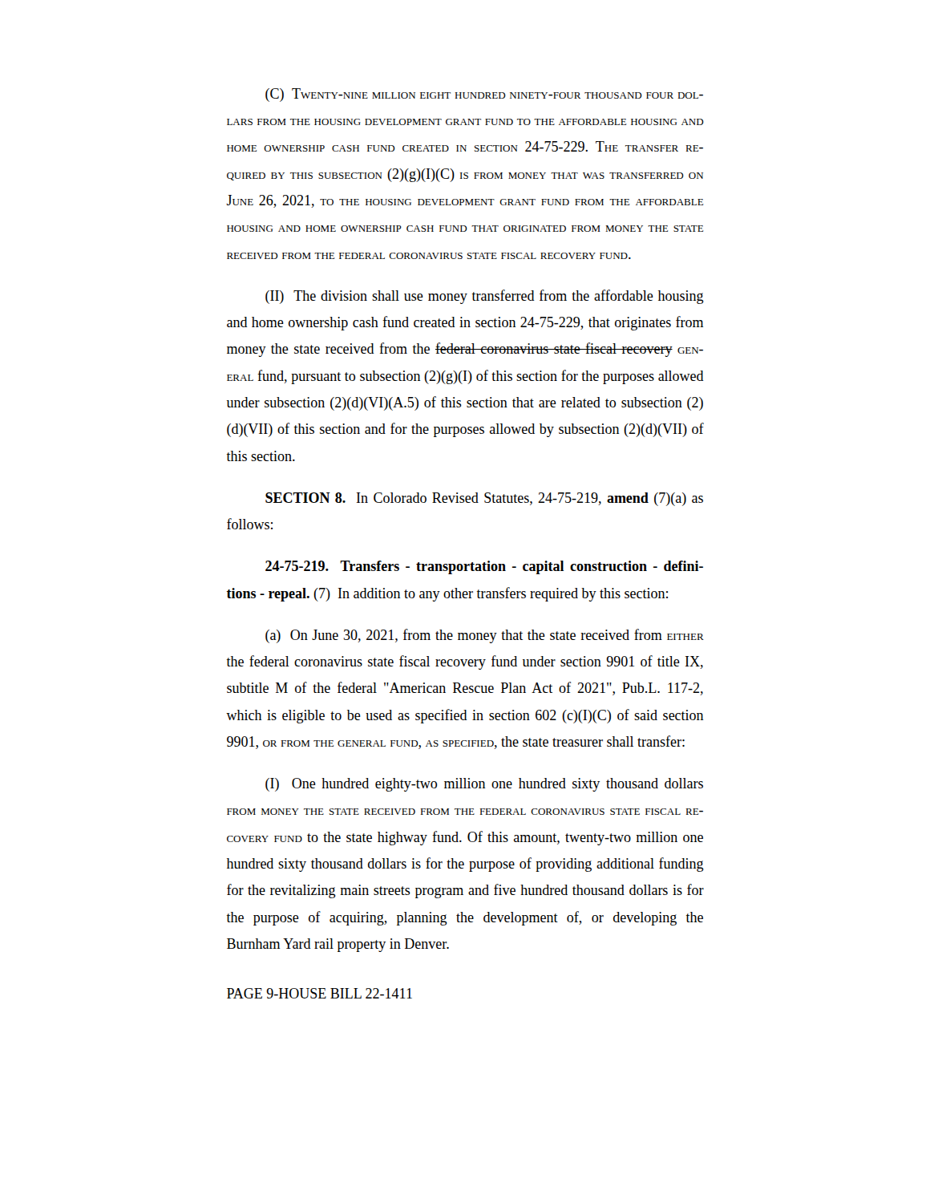(C) Twenty-nine million eight hundred ninety-four thousand four dollars from the housing development grant fund to the affordable housing and home ownership cash fund created in section 24-75-229. The transfer required by this subsection (2)(g)(I)(C) is from money that was transferred on June 26, 2021, to the housing development grant fund from the affordable housing and home ownership cash fund that originated from money the state received from the federal coronavirus state fiscal recovery fund.
(II) The division shall use money transferred from the affordable housing and home ownership cash fund created in section 24-75-229, that originates from money the state received from the federal coronavirus state fiscal recovery general fund, pursuant to subsection (2)(g)(I) of this section for the purposes allowed under subsection (2)(d)(VI)(A.5) of this section that are related to subsection (2)(d)(VII) of this section and for the purposes allowed by subsection (2)(d)(VII) of this section.
SECTION 8. In Colorado Revised Statutes, 24-75-219, amend (7)(a) as follows:
24-75-219. Transfers - transportation - capital construction - definitions - repeal. (7) In addition to any other transfers required by this section:
(a) On June 30, 2021, from the money that the state received from either the federal coronavirus state fiscal recovery fund under section 9901 of title IX, subtitle M of the federal "American Rescue Plan Act of 2021", Pub.L. 117-2, which is eligible to be used as specified in section 602 (c)(I)(C) of said section 9901, or from the general fund, as specified, the state treasurer shall transfer:
(I) One hundred eighty-two million one hundred sixty thousand dollars from money the state received from the federal coronavirus state fiscal recovery fund to the state highway fund. Of this amount, twenty-two million one hundred sixty thousand dollars is for the purpose of providing additional funding for the revitalizing main streets program and five hundred thousand dollars is for the purpose of acquiring, planning the development of, or developing the Burnham Yard rail property in Denver.
PAGE 9-HOUSE BILL 22-1411